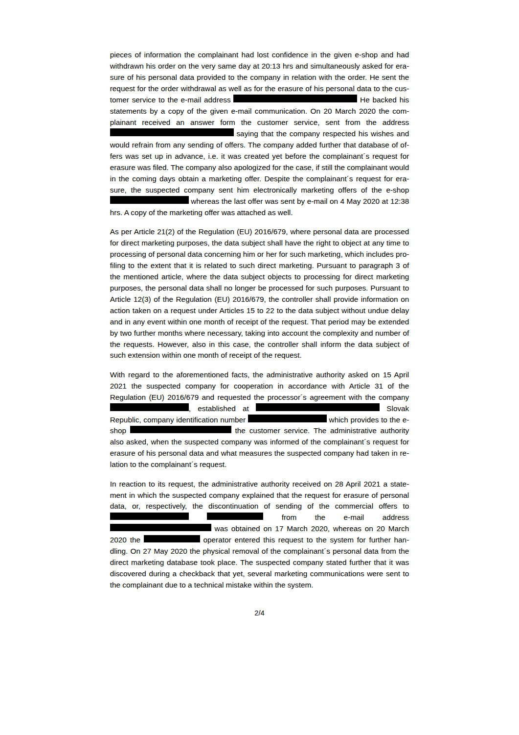pieces of information the complainant had lost confidence in the given e-shop and had withdrawn his order on the very same day at 20:13 hrs and simultaneously asked for erasure of his personal data provided to the company in relation with the order. He sent the request for the order withdrawal as well as for the erasure of his personal data to the customer service to the e-mail address He backed his statements by a copy of the given e-mail communication. On 20 March 2020 the complainant received an answer form the customer service, sent from the address saying that the company respected his wishes and would refrain from any sending of offers. The company added further that database of offers was set up in advance, i.e. it was created yet before the complainant´s request for erasure was filed. The company also apologized for the case, if still the complainant would in the coming days obtain a marketing offer. Despite the complainant´s request for erasure, the suspected company sent him electronically marketing offers of the e-shop whereas the last offer was sent by e-mail on 4 May 2020 at 12:38 hrs. A copy of the marketing offer was attached as well.
As per Article 21(2) of the Regulation (EU) 2016/679, where personal data are processed for direct marketing purposes, the data subject shall have the right to object at any time to processing of personal data concerning him or her for such marketing, which includes profiling to the extent that it is related to such direct marketing. Pursuant to paragraph 3 of the mentioned article, where the data subject objects to processing for direct marketing purposes, the personal data shall no longer be processed for such purposes. Pursuant to Article 12(3) of the Regulation (EU) 2016/679, the controller shall provide information on action taken on a request under Articles 15 to 22 to the data subject without undue delay and in any event within one month of receipt of the request. That period may be extended by two further months where necessary, taking into account the complexity and number of the requests. However, also in this case, the controller shall inform the data subject of such extension within one month of receipt of the request.
With regard to the aforementioned facts, the administrative authority asked on 15 April 2021 the suspected company for cooperation in accordance with Article 31 of the Regulation (EU) 2016/679 and requested the processor´s agreement with the company , established at Slovak Republic, company identification number which provides to the e-shop the customer service. The administrative authority also asked, when the suspected company was informed of the complainant´s request for erasure of his personal data and what measures the suspected company had taken in relation to the complainant´s request.
In reaction to its request, the administrative authority received on 28 April 2021 a statement in which the suspected company explained that the request for erasure of personal data, or, respectively, the discontinuation of sending of the commercial offers to from the e-mail address was obtained on 17 March 2020, whereas on 20 March 2020 the operator entered this request to the system for further handling. On 27 May 2020 the physical removal of the complainant´s personal data from the direct marketing database took place. The suspected company stated further that it was discovered during a checkback that yet, several marketing communications were sent to the complainant due to a technical mistake within the system.
2/4